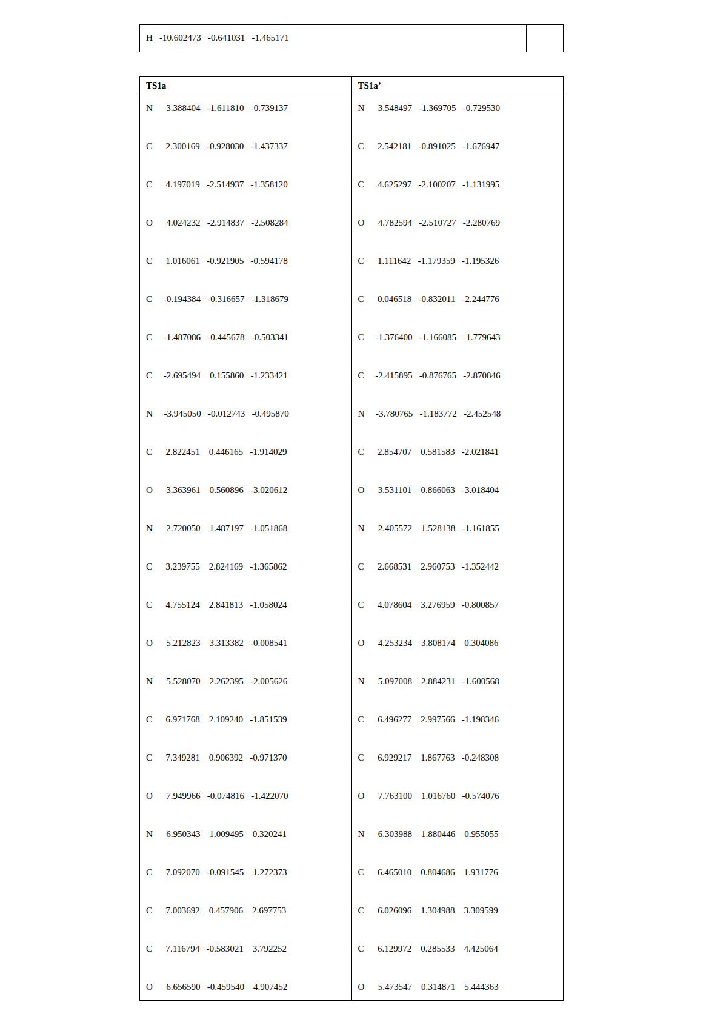| H -10.602473 -0.641031 -1.465171 | |
| TS1a | TS1a’ |
| --- | --- |
| N 3.388404 -1.611810 -0.739137 C 2.300169 -0.928030 -1.437337 C 4.197019 -2.514937 -1.358120 O 4.024232 -2.914837 -2.508284 C 1.016061 -0.921905 -0.594178 C -0.194384 -0.316657 -1.318679 C -1.487086 -0.445678 -0.503341 C -2.695494 0.155860 -1.233421 N -3.945050 -0.012743 -0.495870 C 2.822451 0.446165 -1.914029 O 3.363961 0.560896 -3.020612 N 2.720050 1.487197 -1.051868 C 3.239755 2.824169 -1.365862 C 4.755124 2.841813 -1.058024 O 5.212823 3.313382 -0.008541 N 5.528070 2.262395 -2.005626 C 6.971768 2.109240 -1.851539 C 7.349281 0.906392 -0.971370 O 7.949966 -0.074816 -1.422070 N 6.950343 1.009495 0.320241 C 7.092070 -0.091545 1.272373 C 7.003692 0.457906 2.697753 C 7.116794 -0.583021 3.792252 O 6.656590 -0.459540 4.907452 | N 3.548497 -1.369705 -0.729530 C 2.542181 -0.891025 -1.676947 C 4.625297 -2.100207 -1.131995 O 4.782594 -2.510727 -2.280769 C 1.111642 -1.179359 -1.195326 C 0.046518 -0.832011 -2.244776 C -1.376400 -1.166085 -1.779643 C -2.415895 -0.876765 -2.870846 N -3.780765 -1.183772 -2.452548 C 2.854707 0.581583 -2.021841 O 3.531101 0.866063 -3.018404 N 2.405572 1.528138 -1.161855 C 2.668531 2.960753 -1.352442 C 4.078604 3.276959 -0.800857 O 4.253234 3.808174 0.304086 N 5.097008 2.884231 -1.600568 C 6.496277 2.997566 -1.198346 C 6.929217 1.867763 -0.248308 O 7.763100 1.016760 -0.574076 N 6.303988 1.880446 0.955055 C 6.465010 0.804686 1.931776 C 6.026096 1.304988 3.309599 C 6.129972 0.285533 4.425064 O 5.473547 0.314871 5.444363 |